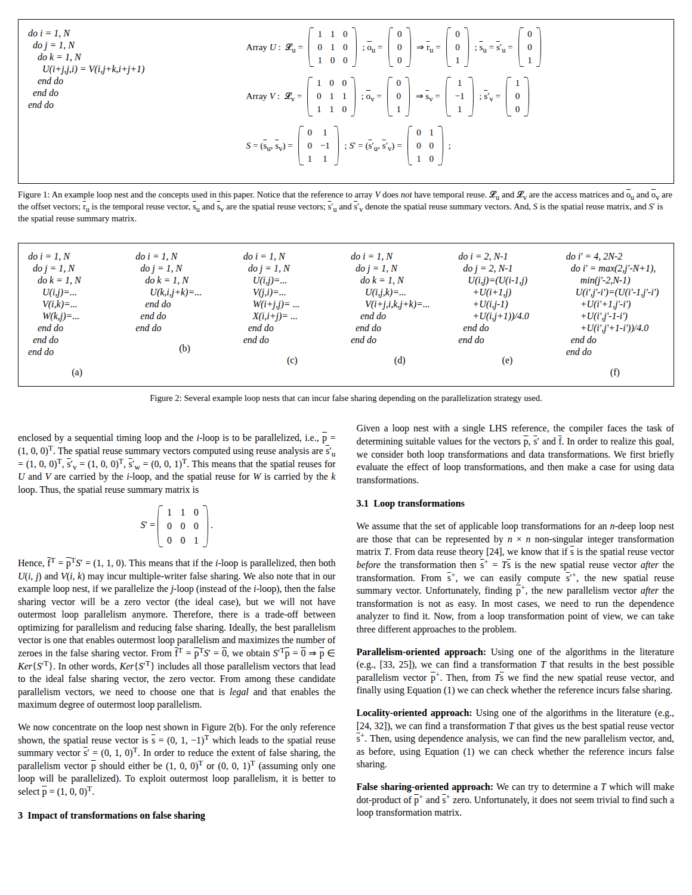do i = 1, N do j = 1, N do k = 1, N U(i+j,j,i) = V(i,j+k,i+j+1) end do end do end do
Array U : 𝓛u =
| 1 | 1 | 0 |
| 0 | 1 | 0 |
| 1 | 0 | 0 |
; ou =
| 0 |
| 0 |
| 0 |
⇒ ru =
| 0 |
| 0 |
| 1 |
; su = s′u =
| 0 |
| 0 |
| 1 |
Array V : 𝓛v =
| 1 | 0 | 0 |
| 0 | 1 | 1 |
| 1 | 1 | 0 |
; ov =
| 0 |
| 0 |
| 1 |
⇒ sv =
| 1 |
| −1 |
| 1 |
; s′v =
| 1 |
| 0 |
| 0 |
S = (su, sv) =
| 0 | 1 |
| 0 | −1 |
| 1 | 1 |
; S′ = (s′u, s′v) =
| 0 | 1 |
| 0 | 0 |
| 1 | 0 |
;
Figure 1: An example loop nest and the concepts used in this paper. Notice that the reference to array V does not have temporal reuse. 𝓛u and 𝓛v are the access matrices and ou and ov are the offset vectors; ru is the temporal reuse vector, su and sv are the spatial reuse vectors; s′u and s′v denote the spatial reuse summary vectors. And, S is the spatial reuse matrix, and S′ is the spatial reuse summary matrix.
do i = 1, N do j = 1, N do k = 1, N U(i,j)=... V(i,k)=... W(k,j)=... end do end do end do
(a)
do i = 1, N do j = 1, N do k = 1, N U(k,i,j+k)=... end do end do end do
(b)
do i = 1, N do j = 1, N U(i,j)=... V(j,i)=... W(i+j,j)= ... X(i,i+j)= ... end do end do
(c)
do i = 1, N do j = 1, N do k = 1, N U(i,j,k)=... V(i+j,i,k,j+k)=... end do end do end do
(d)
do i = 2, N-1 do j = 2, N-1 U(i,j)=(U(i-1,j) +U(i+1,j) +U(i,j-1) +U(i,j+1))/4.0 end do end do
(e)
do i' = 4, 2N-2 do i' = max(2,j'-N+1), min(j'-2,N-1) U(i',j'-i')=(U(i'-1,j'-i') +U(i'+1,j'-i') +U(i',j'-1-i') +U(i',j'+1-i'))/4.0 end do end do
(f)
Figure 2: Several example loop nests that can incur false sharing depending on the parallelization strategy used.
enclosed by a sequential timing loop and the i-loop is to be parallelized, i.e., p = (1, 0, 0)T. The spatial reuse summary vectors computed using reuse analysis are s′u = (1, 0, 0)T, s′v = (1, 0, 0)T, s′w = (0, 0, 1)T. This means that the spatial reuses for U and V are carried by the i-loop, and the spatial reuse for W is carried by the k loop. Thus, the spatial reuse summary matrix is
S′ =
| 1 | 1 | 0 |
| 0 | 0 | 0 |
| 0 | 0 | 1 |
.
Hence, fT = pTS′ = (1, 1, 0). This means that if the i-loop is parallelized, then both U(i, j) and V(i, k) may incur multiple-writer false sharing. We also note that in our example loop nest, if we parallelize the j-loop (instead of the i-loop), then the false sharing vector will be a zero vector (the ideal case), but we will not have outermost loop parallelism anymore. Therefore, there is a trade-off between optimizing for parallelism and reducing false sharing. Ideally, the best parallelism vector is one that enables outermost loop parallelism and maximizes the number of zeroes in the false sharing vector. From fT = pTS′ = 0, we obtain S′Tp = 0 ⇒ p ∈ Ker{S′T}. In other words, Ker{S′T} includes all those parallelism vectors that lead to the ideal false sharing vector, the zero vector. From among these candidate parallelism vectors, we need to choose one that is legal and that enables the maximum degree of outermost loop parallelism.
We now concentrate on the loop nest shown in Figure 2(b). For the only reference shown, the spatial reuse vector is s = (0, 1, −1)T which leads to the spatial reuse summary vector s′ = (0, 1, 0)T. In order to reduce the extent of false sharing, the parallelism vector p should either be (1, 0, 0)T or (0, 0, 1)T (assuming only one loop will be parallelized). To exploit outermost loop parallelism, it is better to select p = (1, 0, 0)T.
3 Impact of transformations on false sharing
Given a loop nest with a single LHS reference, the compiler faces the task of determining suitable values for the vectors p, s′ and f. In order to realize this goal, we consider both loop transformations and data transformations. We first briefly evaluate the effect of loop transformations, and then make a case for using data transformations.
3.1 Loop transformations
We assume that the set of applicable loop transformations for an n-deep loop nest are those that can be represented by n × n non-singular integer transformation matrix T. From data reuse theory [24], we know that if s is the spatial reuse vector before the transformation then s+ = Ts is the new spatial reuse vector after the transformation. From s+, we can easily compute s′+, the new spatial reuse summary vector. Unfortunately, finding p+, the new parallelism vector after the transformation is not as easy. In most cases, we need to run the dependence analyzer to find it. Now, from a loop transformation point of view, we can take three different approaches to the problem.
Parallelism-oriented approach: Using one of the algorithms in the literature (e.g., [33, 25]), we can find a transformation T that results in the best possible parallelism vector p+. Then, from Ts we find the new spatial reuse vector, and finally using Equation (1) we can check whether the reference incurs false sharing.
Locality-oriented approach: Using one of the algorithms in the literature (e.g., [24, 32]), we can find a transformation T that gives us the best spatial reuse vector s+. Then, using dependence analysis, we can find the new parallelism vector, and, as before, using Equation (1) we can check whether the reference incurs false sharing.
False sharing-oriented approach: We can try to determine a T which will make dot-product of p+ and s+ zero. Unfortunately, it does not seem trivial to find such a loop transformation matrix.